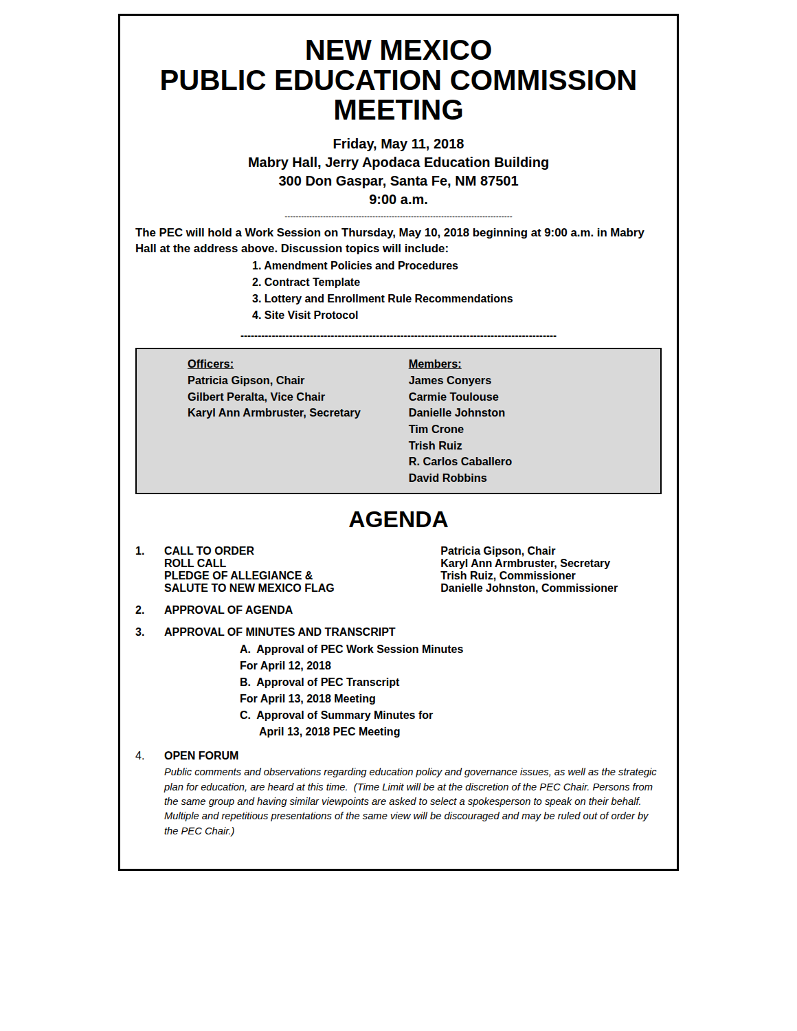NEW MEXICO
PUBLIC EDUCATION COMMISSION
MEETING
Friday, May 11, 2018
Mabry Hall, Jerry Apodaca Education Building
300 Don Gaspar, Santa Fe, NM 87501
9:00 a.m.
-----------------------------------------------------------------------------------
The PEC will hold a Work Session on Thursday, May 10, 2018 beginning at 9:00 a.m. in Mabry Hall at the address above. Discussion topics will include:
Amendment Policies and Procedures
Contract Template
Lottery and Enrollment Rule Recommendations
Site Visit Protocol
-------------------------------------------------------------------------------------------
| Officers: Patricia Gipson, Chair Gilbert Peralta, Vice Chair Karyl Ann Armbruster, Secretary | Members: James Conyers Carmie Toulouse Danielle Johnston Tim Crone Trish Ruiz R. Carlos Caballero David Robbins |
AGENDA
| 1. | CALL TO ORDER ROLL CALL PLEDGE OF ALLEGIANCE & SALUTE TO NEW MEXICO FLAG | Patricia Gipson, Chair Karyl Ann Armbruster, Secretary Trish Ruiz, Commissioner Danielle Johnston, Commissioner |
| 2. | APPROVAL OF AGENDA |
| 3. | APPROVAL OF MINUTES AND TRANSCRIPT A. Approval of PEC Work Session Minutes For April 12, 2018 B. Approval of PEC Transcript For April 13, 2018 Meeting C. Approval of Summary Minutes for April 13, 2018 PEC Meeting |
| 4. | OPEN FORUM Public comments and observations regarding education policy and governance issues, as well as the strategic plan for education, are heard at this time. (Time Limit will be at the discretion of the PEC Chair. Persons from the same group and having similar viewpoints are asked to select a spokesperson to speak on their behalf. Multiple and repetitious presentations of the same view will be discouraged and may be ruled out of order by the PEC Chair.) |